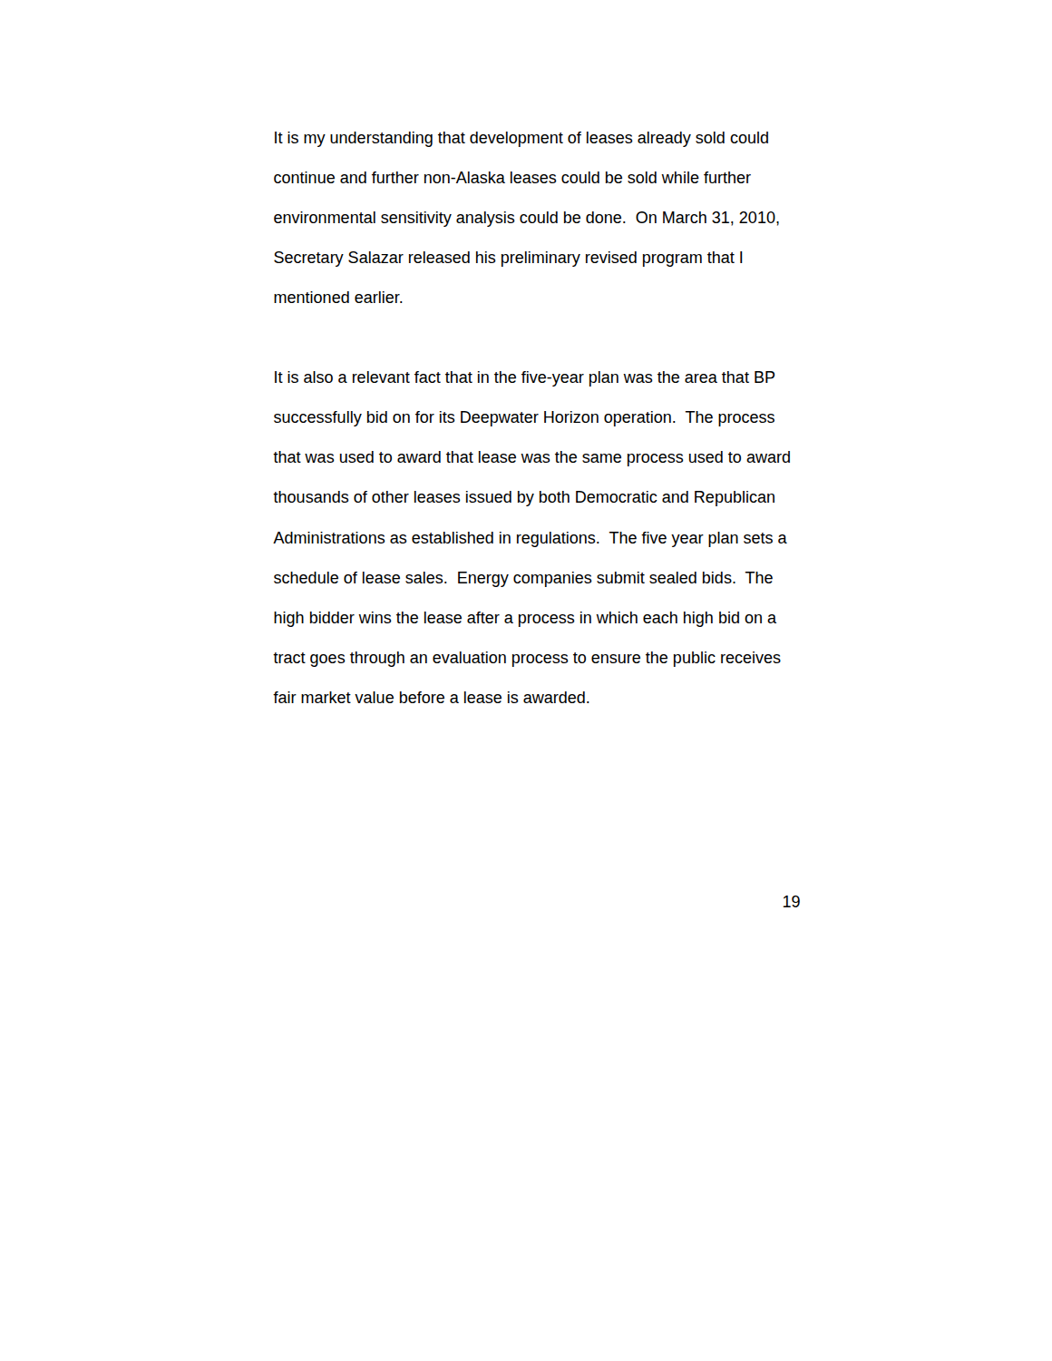It is my understanding that development of leases already sold could continue and further non-Alaska leases could be sold while further environmental sensitivity analysis could be done. On March 31, 2010, Secretary Salazar released his preliminary revised program that I mentioned earlier.
It is also a relevant fact that in the five-year plan was the area that BP successfully bid on for its Deepwater Horizon operation. The process that was used to award that lease was the same process used to award thousands of other leases issued by both Democratic and Republican Administrations as established in regulations. The five year plan sets a schedule of lease sales. Energy companies submit sealed bids. The high bidder wins the lease after a process in which each high bid on a tract goes through an evaluation process to ensure the public receives fair market value before a lease is awarded.
19